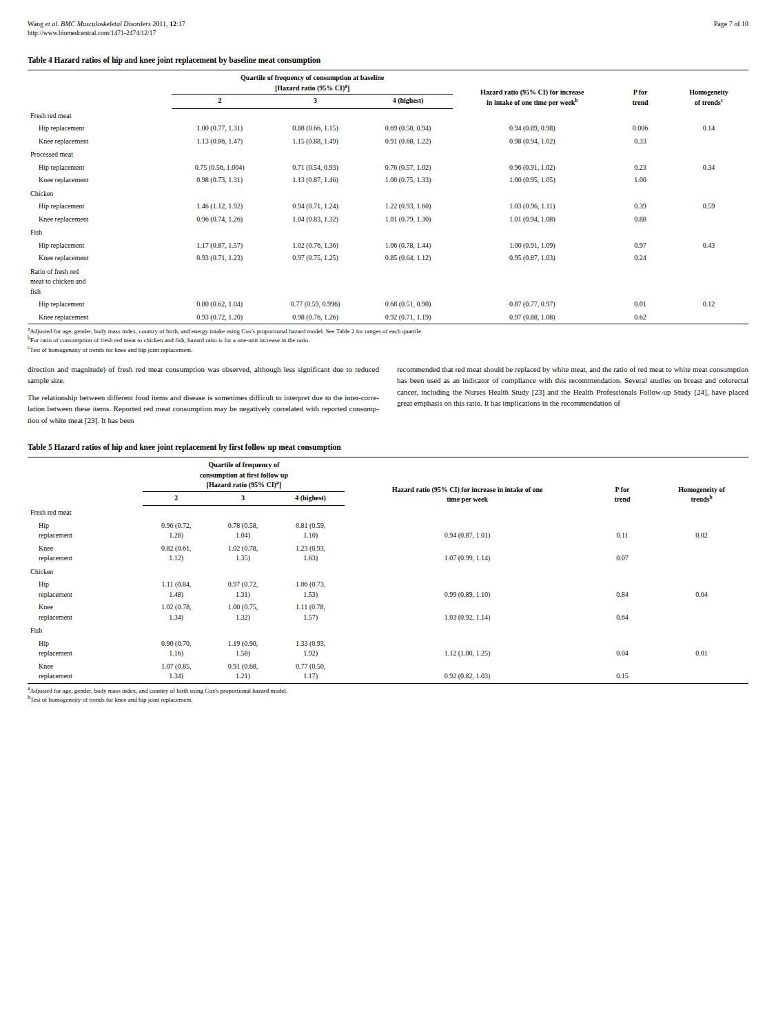Wang et al. BMC Musculoskeletal Disorders 2011, 12:17
http://www.biomedcentral.com/1471-2474/12/17
Page 7 of 10
Table 4 Hazard ratios of hip and knee joint replacement by baseline meat consumption
| | Quartile of frequency of consumption at baseline [Hazard ratio (95% CI) a ] | Hazard ratio (95% CI) for increase in intake of one time per week b | P for trend | Homogeneity of trends c |
| --- | --- | --- | --- | --- |
| 2 | 3 | 4 (highest) |
| Fresh red meat |
| Hip replacement | 1.00 (0.77, 1.31) | 0.88 (0.66, 1.15) | 0.69 (0.50, 0.94) | 0.94 (0.89, 0.98) | 0.006 | 0.14 |
| Knee replacement | 1.13 (0.86, 1.47) | 1.15 (0.88, 1.49) | 0.91 (0.68, 1.22) | 0.98 (0.94, 1.02) | 0.33 | |
| Processed meat |
| Hip replacement | 0.75 (0.56, 1.004) | 0.71 (0.54, 0.93) | 0.76 (0.57, 1.02) | 0.96 (0.91, 1.02) | 0.23 | 0.34 |
| Knee replacement | 0.98 (0.73, 1.31) | 1.13 (0.87, 1.46) | 1.00 (0.75, 1.33) | 1.00 (0.95, 1.05) | 1.00 | |
| Chicken |
| Hip replacement | 1.46 (1.12, 1.92) | 0.94 (0.71, 1.24) | 1.22 (0.93, 1.60) | 1.03 (0.96, 1.11) | 0.39 | 0.59 |
| Knee replacement | 0.96 (0.74, 1.26) | 1.04 (0.83, 1.32) | 1.01 (0.79, 1.30) | 1.01 (0.94, 1.08) | 0.88 | |
| Fish |
| Hip replacement | 1.17 (0.87, 1.57) | 1.02 (0.76, 1.36) | 1.06 (0.78, 1.44) | 1.00 (0.91, 1.09) | 0.97 | 0.43 |
| Knee replacement | 0.93 (0.71, 1.23) | 0.97 (0.75, 1.25) | 0.85 (0.64, 1.12) | 0.95 (0.87, 1.03) | 0.24 | |
| Ratio of fresh red meat to chicken and fish |
| Hip replacement | 0.80 (0.62, 1.04) | 0.77 (0.59, 0.996) | 0.68 (0.51, 0.90) | 0.87 (0.77, 0.97) | 0.01 | 0.12 |
| Knee replacement | 0.93 (0.72, 1.20) | 0.98 (0.76, 1.26) | 0.92 (0.71, 1.19) | 0.97 (0.88, 1.08) | 0.62 | |
aAdjusted for age, gender, body mass index, country of birth, and energy intake using Cox's proportional hazard model. See Table 2 for ranges of each quartile.
bFor ratio of consumption of fresh red meat to chicken and fish, hazard ratio is for a one-unit increase in the ratio.
cTest of homogeneity of trends for knee and hip joint replacement.
direction and magnitude) of fresh red meat consumption was observed, although less significant due to reduced sample size.
The relationship between different food items and disease is sometimes difficult to interpret due to the inter-correlation between these items. Reported red meat consumption may be negatively correlated with reported consumption of white meat [23]. It has been
recommended that red meat should be replaced by white meat, and the ratio of red meat to white meat consumption has been used as an indicator of compliance with this recommendation. Several studies on breast and colorectal cancer, including the Nurses Health Study [23] and the Health Professionals Follow-up Study [24], have placed great emphasis on this ratio. It has implications in the recommendation of
Table 5 Hazard ratios of hip and knee joint replacement by first follow up meat consumption
| | Quartile of frequency of consumption at first follow up [Hazard ratio (95% CI) a ] | Hazard ratio (95% CI) for increase in intake of one time per week | P for trend | Homogeneity of trends b |
| --- | --- | --- | --- | --- |
| 2 | 3 | 4 (highest) |
| Fresh red meat |
| Hip replacement | 0.96 (0.72, 1.28) | 0.78 (0.58, 1.04) | 0.81 (0.59, 1.10) | 0.94 (0.87, 1.01) | 0.11 | 0.02 |
| Knee replacement | 0.82 (0.61, 1.12) | 1.02 (0.78, 1.35) | 1.23 (0.93, 1.63) | 1.07 (0.99, 1.14) | 0.07 | |
| Chicken |
| Hip replacement | 1.11 (0.84, 1.48) | 0.97 (0.72, 1.31) | 1.06 (0.73, 1.53) | 0.99 (0.89, 1.10) | 0.84 | 0.64 |
| Knee replacement | 1.02 (0.78, 1.34) | 1.00 (0.75, 1.32) | 1.11 (0.78, 1.57) | 1.03 (0.92, 1.14) | 0.64 | |
| Fish |
| Hip replacement | 0.90 (0.70, 1.16) | 1.19 (0.90, 1.58) | 1.33 (0.93, 1.92) | 1.12 (1.00, 1.25) | 0.04 | 0.01 |
| Knee replacement | 1.07 (0.85, 1.34) | 0.91 (0.68, 1.21) | 0.77 (0.50, 1.17) | 0.92 (0.82, 1.03) | 0.15 | |
aAdjusted for age, gender, body mass index, and country of birth using Cox's proportional hazard model.
bTest of homogeneity of trends for knee and hip joint replacement.